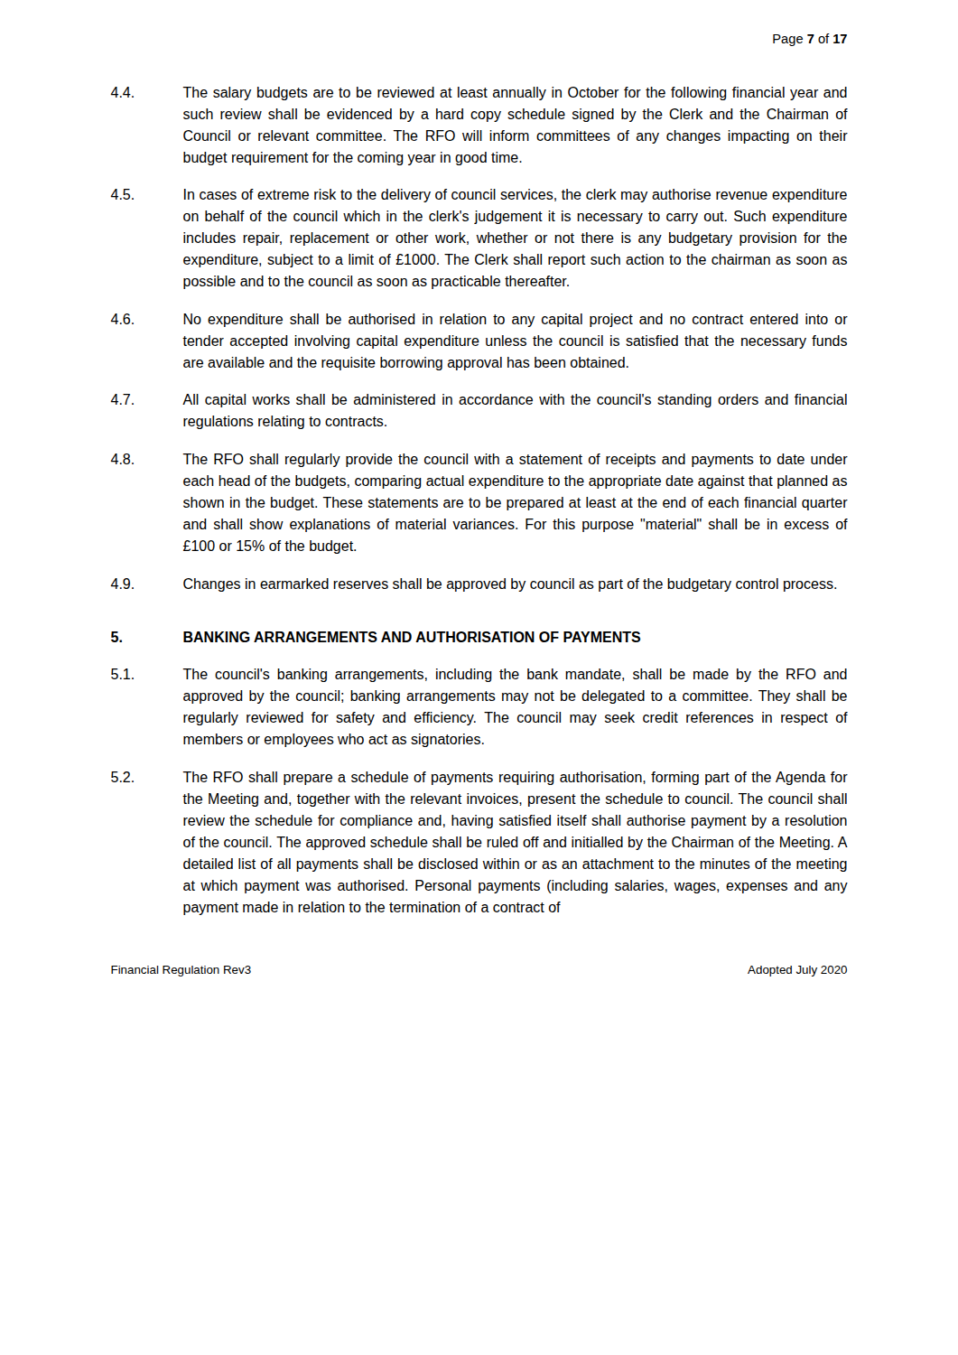Page 7 of 17
4.4.
The salary budgets are to be reviewed at least annually in October for the following financial year and such review shall be evidenced by a hard copy schedule signed by the Clerk and the Chairman of Council or relevant committee. The RFO will inform committees of any changes impacting on their budget requirement for the coming year in good time.
4.5.
In cases of extreme risk to the delivery of council services, the clerk may authorise revenue expenditure on behalf of the council which in the clerk's judgement it is necessary to carry out. Such expenditure includes repair, replacement or other work, whether or not there is any budgetary provision for the expenditure, subject to a limit of £1000. The Clerk shall report such action to the chairman as soon as possible and to the council as soon as practicable thereafter.
4.6.
No expenditure shall be authorised in relation to any capital project and no contract entered into or tender accepted involving capital expenditure unless the council is satisfied that the necessary funds are available and the requisite borrowing approval has been obtained.
4.7.
All capital works shall be administered in accordance with the council's standing orders and financial regulations relating to contracts.
4.8.
The RFO shall regularly provide the council with a statement of receipts and payments to date under each head of the budgets, comparing actual expenditure to the appropriate date against that planned as shown in the budget. These statements are to be prepared at least at the end of each financial quarter and shall show explanations of material variances. For this purpose "material" shall be in excess of £100 or 15% of the budget.
4.9.
Changes in earmarked reserves shall be approved by council as part of the budgetary control process.
5.
BANKING ARRANGEMENTS AND AUTHORISATION OF PAYMENTS
5.1.
The council's banking arrangements, including the bank mandate, shall be made by the RFO and approved by the council; banking arrangements may not be delegated to a committee. They shall be regularly reviewed for safety and efficiency. The council may seek credit references in respect of members or employees who act as signatories.
5.2.
The RFO shall prepare a schedule of payments requiring authorisation, forming part of the Agenda for the Meeting and, together with the relevant invoices, present the schedule to council. The council shall review the schedule for compliance and, having satisfied itself shall authorise payment by a resolution of the council. The approved schedule shall be ruled off and initialled by the Chairman of the Meeting. A detailed list of all payments shall be disclosed within or as an attachment to the minutes of the meeting at which payment was authorised. Personal payments (including salaries, wages, expenses and any payment made in relation to the termination of a contract of
Financial Regulation Rev3 Adopted July 2020